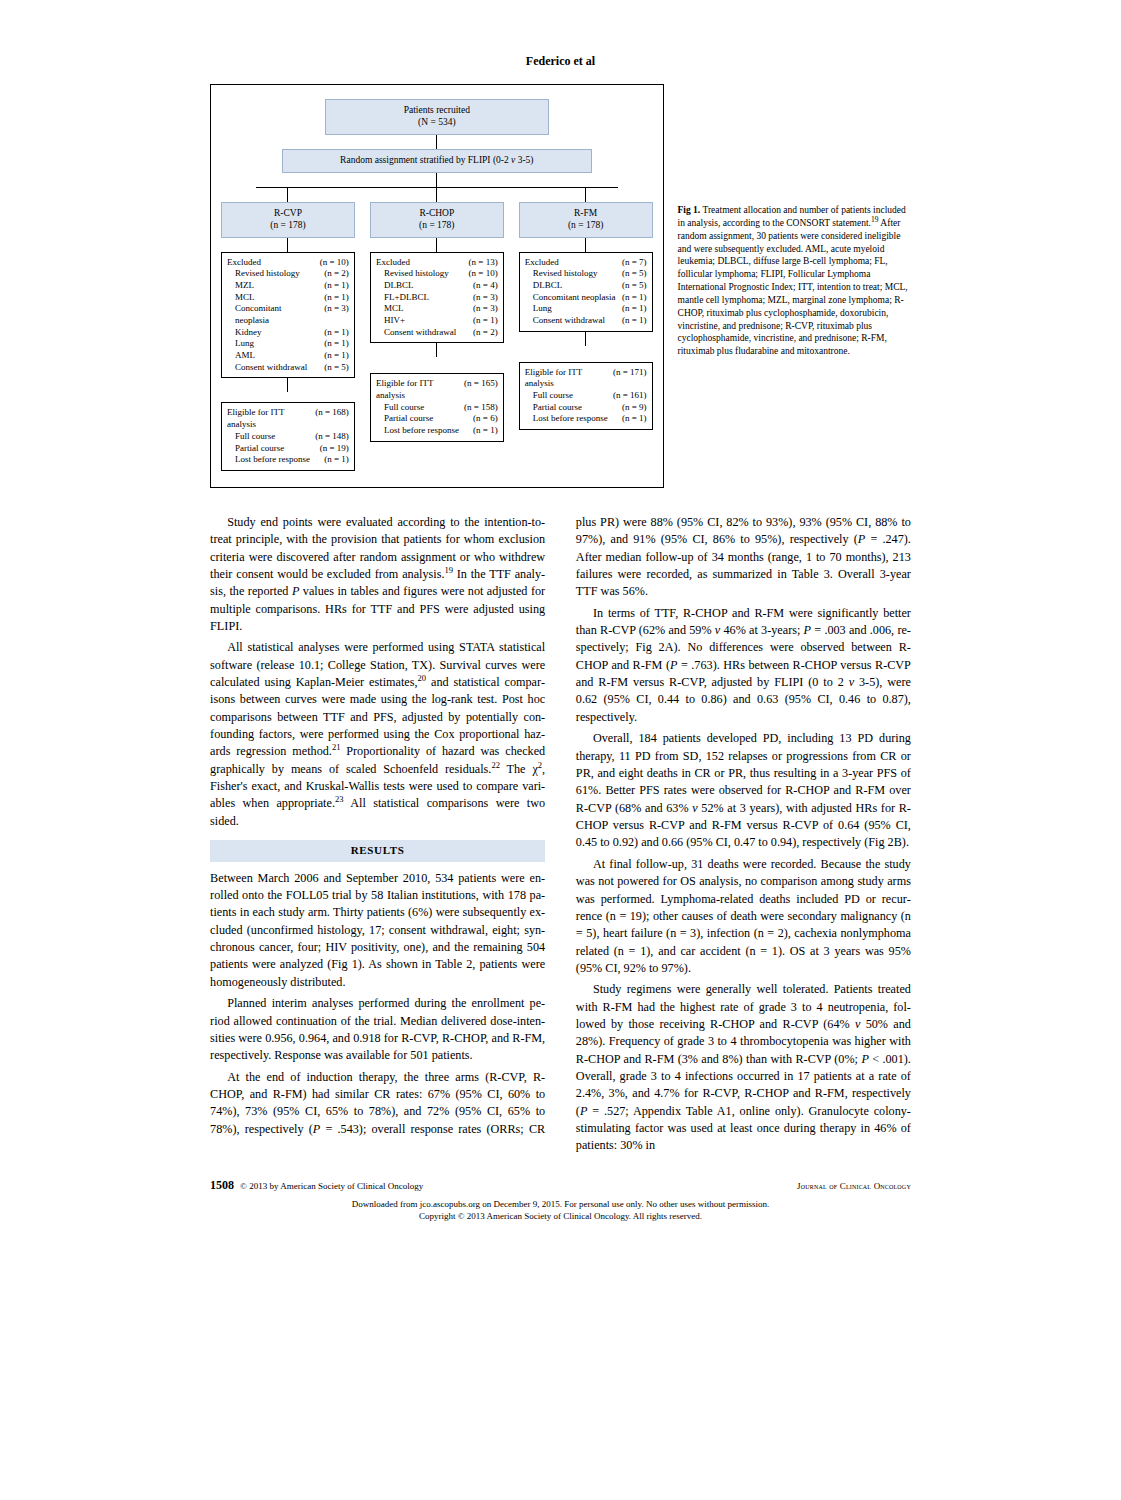Federico et al
Patients recruited
(N = 534)
Random assignment stratified by FLIPI (0-2 v 3-5)
R-CVP
(n = 178)
| Excluded | (n = 10) |
| Revised histology | (n = 2) |
| MZL | (n = 1) |
| MCL | (n = 1) |
| Concomitant neoplasia | (n = 3) |
| Kidney | (n = 1) |
| Lung | (n = 1) |
| AML | (n = 1) |
| Consent withdrawal | (n = 5) |
| Eligible for ITT analysis | (n = 168) |
| Full course | (n = 148) |
| Partial course | (n = 19) |
| Lost before response | (n = 1) |
R-CHOP
(n = 178)
| Excluded | (n = 13) |
| Revised histology | (n = 10) |
| DLBCL | (n = 4) |
| FL+DLBCL | (n = 3) |
| MCL | (n = 3) |
| HIV+ | (n = 1) |
| Consent withdrawal | (n = 2) |
| Eligible for ITT analysis | (n = 165) |
| Full course | (n = 158) |
| Partial course | (n = 6) |
| Lost before response | (n = 1) |
R-FM
(n = 178)
| Excluded | (n = 7) |
| Revised histology | (n = 5) |
| DLBCL | (n = 5) |
| Concomitant neoplasia | (n = 1) |
| Lung | (n = 1) |
| Consent withdrawal | (n = 1) |
| Eligible for ITT analysis | (n = 171) |
| Full course | (n = 161) |
| Partial course | (n = 9) |
| Lost before response | (n = 1) |
Fig 1. Treatment allocation and number of patients included in analysis, according to the CONSORT statement.19 After random assignment, 30 patients were considered ineligible and were subsequently excluded. AML, acute myeloid leukemia; DLBCL, diffuse large B-cell lymphoma; FL, follicular lymphoma; FLIPI, Follicular Lymphoma International Prognostic Index; ITT, intention to treat; MCL, mantle cell lymphoma; MZL, marginal zone lymphoma; R-CHOP, rituximab plus cyclophosphamide, doxorubicin, vincristine, and prednisone; R-CVP, rituximab plus cyclophosphamide, vincristine, and prednisone; R-FM, rituximab plus fludarabine and mitoxantrone.
Study end points were evaluated according to the intention-to-treat principle, with the provision that patients for whom exclusion criteria were discovered after random assignment or who withdrew their consent would be excluded from analysis.19 In the TTF analysis, the reported P values in tables and figures were not adjusted for multiple comparisons. HRs for TTF and PFS were adjusted using FLIPI.
All statistical analyses were performed using STATA statistical software (release 10.1; College Station, TX). Survival curves were calculated using Kaplan-Meier estimates,20 and statistical comparisons between curves were made using the log-rank test. Post hoc comparisons between TTF and PFS, adjusted by potentially confounding factors, were performed using the Cox proportional hazards regression method.21 Proportionality of hazard was checked graphically by means of scaled Schoenfeld residuals.22 The χ2, Fisher's exact, and Kruskal-Wallis tests were used to compare variables when appropriate.23 All statistical comparisons were two sided.
RESULTS
Between March 2006 and September 2010, 534 patients were enrolled onto the FOLL05 trial by 58 Italian institutions, with 178 patients in each study arm. Thirty patients (6%) were subsequently excluded (unconfirmed histology, 17; consent withdrawal, eight; synchronous cancer, four; HIV positivity, one), and the remaining 504 patients were analyzed (Fig 1). As shown in Table 2, patients were homogeneously distributed.
Planned interim analyses performed during the enrollment period allowed continuation of the trial. Median delivered dose-intensities were 0.956, 0.964, and 0.918 for R-CVP, R-CHOP, and R-FM, respectively. Response was available for 501 patients.
At the end of induction therapy, the three arms (R-CVP, R-CHOP, and R-FM) had similar CR rates: 67% (95% CI, 60% to 74%), 73% (95% CI, 65% to 78%), and 72% (95% CI, 65% to 78%), respectively (P = .543); overall response rates (ORRs; CR plus PR) were 88% (95% CI, 82% to 93%), 93% (95% CI, 88% to 97%), and 91% (95% CI, 86% to 95%), respectively (P = .247). After median follow-up of 34 months (range, 1 to 70 months), 213 failures were recorded, as summarized in Table 3. Overall 3-year TTF was 56%.
In terms of TTF, R-CHOP and R-FM were significantly better than R-CVP (62% and 59% v 46% at 3-years; P = .003 and .006, respectively; Fig 2A). No differences were observed between R-CHOP and R-FM (P = .763). HRs between R-CHOP versus R-CVP and R-FM versus R-CVP, adjusted by FLIPI (0 to 2 v 3-5), were 0.62 (95% CI, 0.44 to 0.86) and 0.63 (95% CI, 0.46 to 0.87), respectively.
Overall, 184 patients developed PD, including 13 PD during therapy, 11 PD from SD, 152 relapses or progressions from CR or PR, and eight deaths in CR or PR, thus resulting in a 3-year PFS of 61%. Better PFS rates were observed for R-CHOP and R-FM over R-CVP (68% and 63% v 52% at 3 years), with adjusted HRs for R-CHOP versus R-CVP and R-FM versus R-CVP of 0.64 (95% CI, 0.45 to 0.92) and 0.66 (95% CI, 0.47 to 0.94), respectively (Fig 2B).
At final follow-up, 31 deaths were recorded. Because the study was not powered for OS analysis, no comparison among study arms was performed. Lymphoma-related deaths included PD or recurrence (n = 19); other causes of death were secondary malignancy (n = 5), heart failure (n = 3), infection (n = 2), cachexia nonlymphoma related (n = 1), and car accident (n = 1). OS at 3 years was 95% (95% CI, 92% to 97%).
Study regimens were generally well tolerated. Patients treated with R-FM had the highest rate of grade 3 to 4 neutropenia, followed by those receiving R-CHOP and R-CVP (64% v 50% and 28%). Frequency of grade 3 to 4 thrombocytopenia was higher with R-CHOP and R-FM (3% and 8%) than with R-CVP (0%; P < .001). Overall, grade 3 to 4 infections occurred in 17 patients at a rate of 2.4%, 3%, and 4.7% for R-CVP, R-CHOP and R-FM, respectively (P = .527; Appendix Table A1, online only). Granulocyte colony-stimulating factor was used at least once during therapy in 46% of patients: 30% in
1508© 2013 by American Society of Clinical Oncology
Journal of Clinical Oncology
Downloaded from jco.ascopubs.org on December 9, 2015. For personal use only. No other uses without permission.
Copyright © 2013 American Society of Clinical Oncology. All rights reserved.